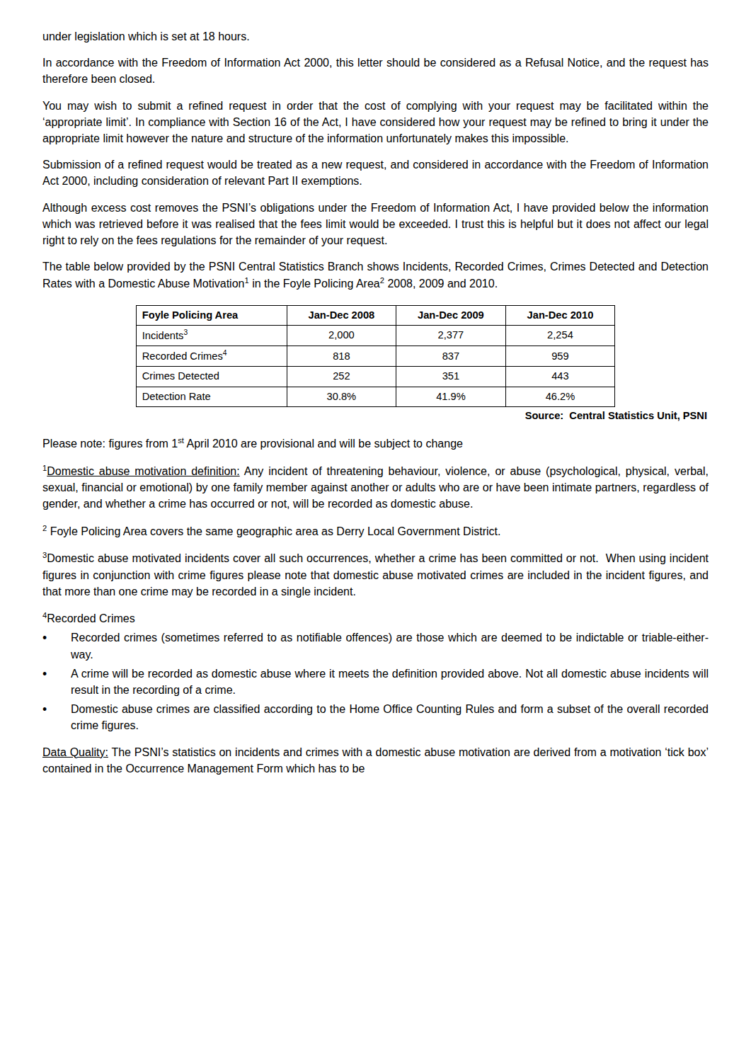under legislation which is set at 18 hours.
In accordance with the Freedom of Information Act 2000, this letter should be considered as a Refusal Notice, and the request has therefore been closed.
You may wish to submit a refined request in order that the cost of complying with your request may be facilitated within the ‘appropriate limit’. In compliance with Section 16 of the Act, I have considered how your request may be refined to bring it under the appropriate limit however the nature and structure of the information unfortunately makes this impossible.
Submission of a refined request would be treated as a new request, and considered in accordance with the Freedom of Information Act 2000, including consideration of relevant Part II exemptions.
Although excess cost removes the PSNI’s obligations under the Freedom of Information Act, I have provided below the information which was retrieved before it was realised that the fees limit would be exceeded. I trust this is helpful but it does not affect our legal right to rely on the fees regulations for the remainder of your request.
The table below provided by the PSNI Central Statistics Branch shows Incidents, Recorded Crimes, Crimes Detected and Detection Rates with a Domestic Abuse Motivation1 in the Foyle Policing Area2 2008, 2009 and 2010.
| Foyle Policing Area | Jan-Dec 2008 | Jan-Dec 2009 | Jan-Dec 2010 |
| --- | --- | --- | --- |
| Incidents 3 | 2,000 | 2,377 | 2,254 |
| Recorded Crimes 4 | 818 | 837 | 959 |
| Crimes Detected | 252 | 351 | 443 |
| Detection Rate | 30.8% | 41.9% | 46.2% |
Source: Central Statistics Unit, PSNI
Please note: figures from 1st April 2010 are provisional and will be subject to change
1Domestic abuse motivation definition: Any incident of threatening behaviour, violence, or abuse (psychological, physical, verbal, sexual, financial or emotional) by one family member against another or adults who are or have been intimate partners, regardless of gender, and whether a crime has occurred or not, will be recorded as domestic abuse.
2 Foyle Policing Area covers the same geographic area as Derry Local Government District.
3Domestic abuse motivated incidents cover all such occurrences, whether a crime has been committed or not. When using incident figures in conjunction with crime figures please note that domestic abuse motivated crimes are included in the incident figures, and that more than one crime may be recorded in a single incident.
4Recorded Crimes
Recorded crimes (sometimes referred to as notifiable offences) are those which are deemed to be indictable or triable-either-way.
A crime will be recorded as domestic abuse where it meets the definition provided above. Not all domestic abuse incidents will result in the recording of a crime.
Domestic abuse crimes are classified according to the Home Office Counting Rules and form a subset of the overall recorded crime figures.
Data Quality: The PSNI’s statistics on incidents and crimes with a domestic abuse motivation are derived from a motivation ‘tick box’ contained in the Occurrence Management Form which has to be